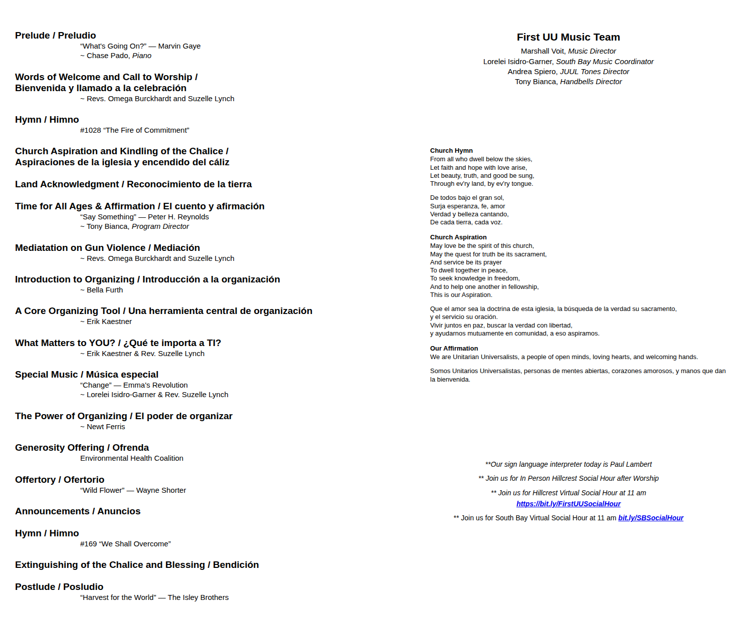Prelude / Preludio
“What's Going On?” — Marvin Gaye
~ Chase Pado, Piano
Words of Welcome and Call to Worship /
Bienvenida y llamado a la celebración
~ Revs. Omega Burckhardt and Suzelle Lynch
Hymn / Himno
#1028 “The Fire of Commitment”
Church Aspiration and Kindling of the Chalice /
Aspiraciones de la iglesia y encendido del cáliz
Land Acknowledgment / Reconocimiento de la tierra
Time for All Ages & Affirmation / El cuento y afirmación
“Say Something” — Peter H. Reynolds
~ Tony Bianca, Program Director
Mediatation on Gun Violence / Mediación
~ Revs. Omega Burckhardt and Suzelle Lynch
Introduction to Organizing / Introducción a la organización
~ Bella Furth
A Core Organizing Tool / Una herramienta central de organización
~ Erik Kaestner
What Matters to YOU? / ¿Qué te importa a TI?
~ Erik Kaestner & Rev. Suzelle Lynch
Special Music / Música especial
“Change” — Emma's Revolution
~ Lorelei Isidro-Garner & Rev. Suzelle Lynch
The Power of Organizing / El poder de organizar
~ Newt Ferris
Generosity Offering / Ofrenda
Environmental Health Coalition
Offertory / Ofertorio
“Wild Flower” — Wayne Shorter
Announcements / Anuncios
Hymn / Himno
#169 “We Shall Overcome”
Extinguishing of the Chalice and Blessing / Bendición
Postlude / Posludio
“Harvest for the World” — The Isley Brothers
First UU Music Team
Marshall Voit, Music Director
Lorelei Isidro-Garner, South Bay Music Coordinator
Andrea Spiero, JUUL Tones Director
Tony Bianca, Handbells Director
Church Hymn
From all who dwell below the skies,
Let faith and hope with love arise,
Let beauty, truth, and good be sung,
Through ev'ry land, by ev'ry tongue.
De todos bajo el gran sol,
Surja esperanza, fe, amor
Verdad y belleza cantando,
De cada tierra, cada voz.
Church Aspiration
May love be the spirit of this church,
May the quest for truth be its sacrament,
And service be its prayer
To dwell together in peace,
To seek knowledge in freedom,
And to help one another in fellowship,
This is our Aspiration.
Que el amor sea la doctrina de esta iglesia, la búsqueda de la verdad su sacramento,
y el servicio su oración.
Vivir juntos en paz, buscar la verdad con libertad,
y ayudarnos mutuamente en comunidad, a eso aspiramos.
Our Affirmation
We are Unitarian Universalists, a people of open minds, loving hearts, and welcoming hands.
Somos Unitarios Universalistas, personas de mentes abiertas, corazones amorosos, y manos que dan la bienvenida.
**Our sign language interpreter today is Paul Lambert
** Join us for In Person Hillcrest Social Hour after Worship
** Join us for Hillcrest Virtual Social Hour at 11 am
https://bit.ly/FirstUUSocialHour
** Join us for South Bay Virtual Social Hour at 11 am bit.ly/SBSocialHour